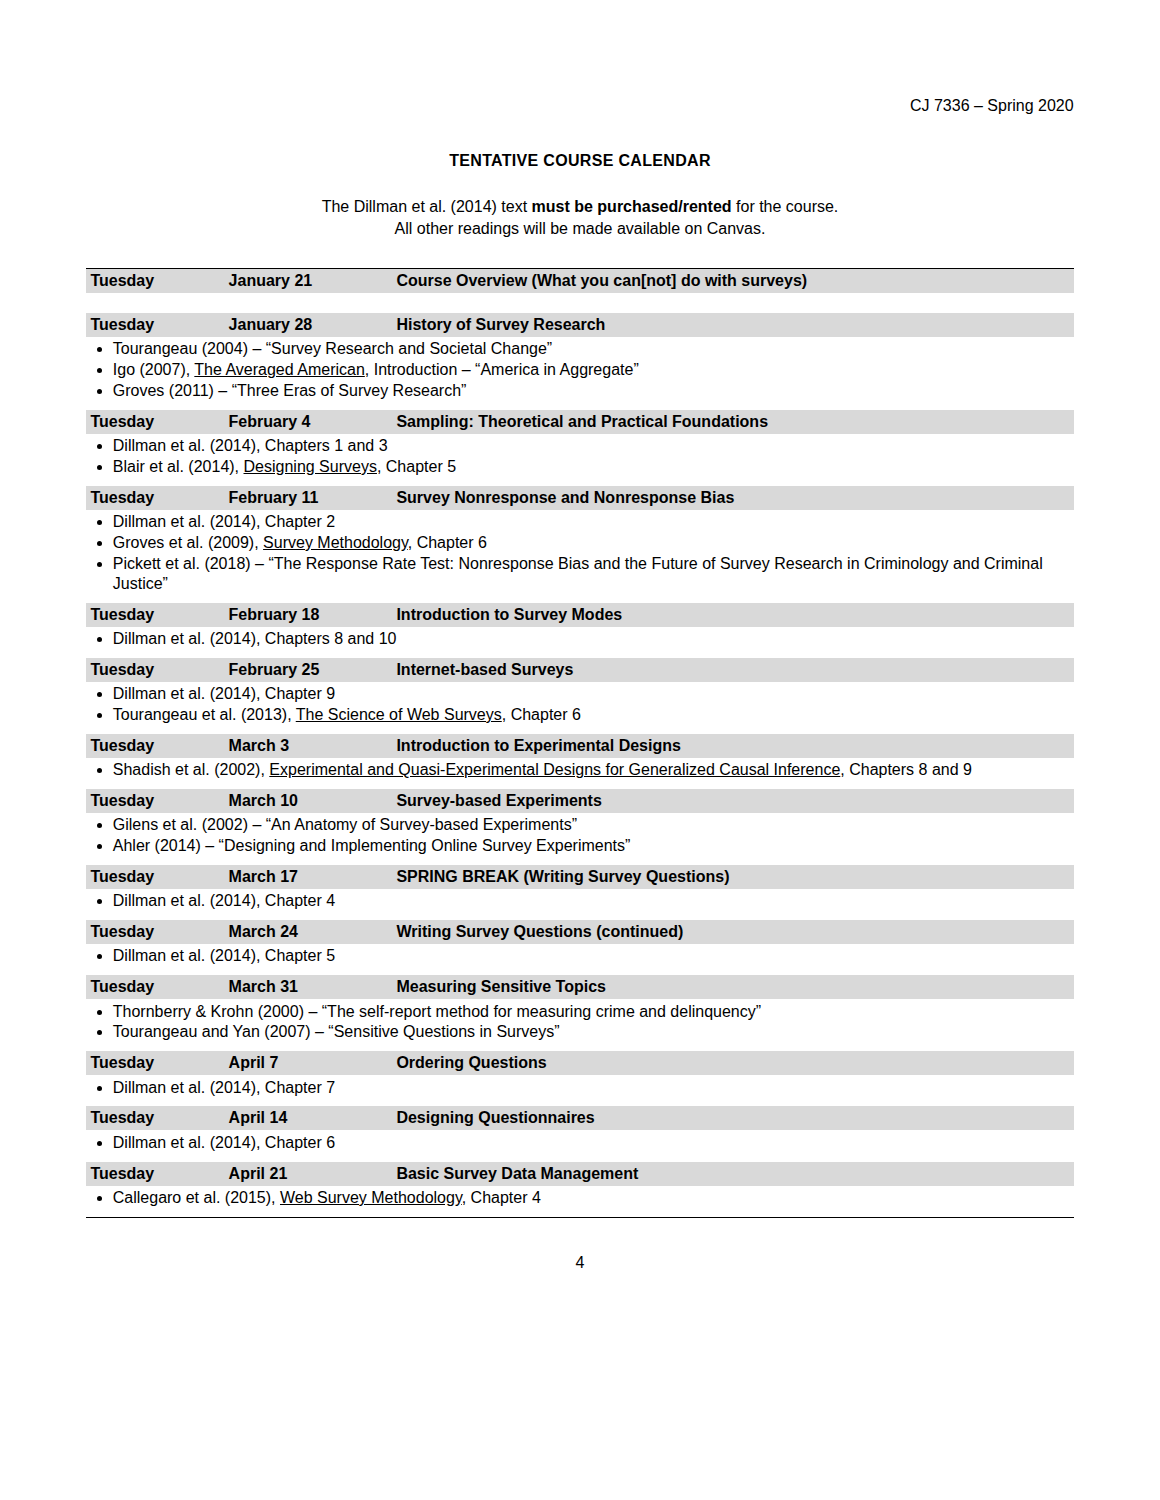CJ 7336 – Spring 2020
TENTATIVE COURSE CALENDAR
The Dillman et al. (2014) text must be purchased/rented for the course.
All other readings will be made available on Canvas.
| Tuesday | January 21 | Course Overview (What you can[not] do with surveys) |
| Tuesday | January 28 | History of Survey Research |
| Tourangeau (2004) – “Survey Research and Societal Change” Igo (2007), The Averaged American , Introduction – “America in Aggregate” Groves (2011) – “Three Eras of Survey Research” |
| Tuesday | February 4 | Sampling: Theoretical and Practical Foundations |
| Dillman et al. (2014), Chapters 1 and 3 Blair et al. (2014), Designing Surveys , Chapter 5 |
| Tuesday | February 11 | Survey Nonresponse and Nonresponse Bias |
| Dillman et al. (2014), Chapter 2 Groves et al. (2009), Survey Methodology , Chapter 6 Pickett et al. (2018) – “The Response Rate Test: Nonresponse Bias and the Future of Survey Research in Criminology and Criminal Justice” |
| Tuesday | February 18 | Introduction to Survey Modes |
| Dillman et al. (2014), Chapters 8 and 10 |
| Tuesday | February 25 | Internet-based Surveys |
| Dillman et al. (2014), Chapter 9 Tourangeau et al. (2013), The Science of Web Surveys , Chapter 6 |
| Tuesday | March 3 | Introduction to Experimental Designs |
| Shadish et al. (2002), Experimental and Quasi-Experimental Designs for Generalized Causal Inference , Chapters 8 and 9 |
| Tuesday | March 10 | Survey-based Experiments |
| Gilens et al. (2002) – “An Anatomy of Survey-based Experiments” Ahler (2014) – “Designing and Implementing Online Survey Experiments” |
| Tuesday | March 17 | SPRING BREAK (Writing Survey Questions) |
| Dillman et al. (2014), Chapter 4 |
| Tuesday | March 24 | Writing Survey Questions (continued) |
| Dillman et al. (2014), Chapter 5 |
| Tuesday | March 31 | Measuring Sensitive Topics |
| Thornberry & Krohn (2000) – “The self-report method for measuring crime and delinquency” Tourangeau and Yan (2007) – “Sensitive Questions in Surveys” |
| Tuesday | April 7 | Ordering Questions |
| Dillman et al. (2014), Chapter 7 |
| Tuesday | April 14 | Designing Questionnaires |
| Dillman et al. (2014), Chapter 6 |
| Tuesday | April 21 | Basic Survey Data Management |
| Callegaro et al. (2015), Web Survey Methodology , Chapter 4 |
4